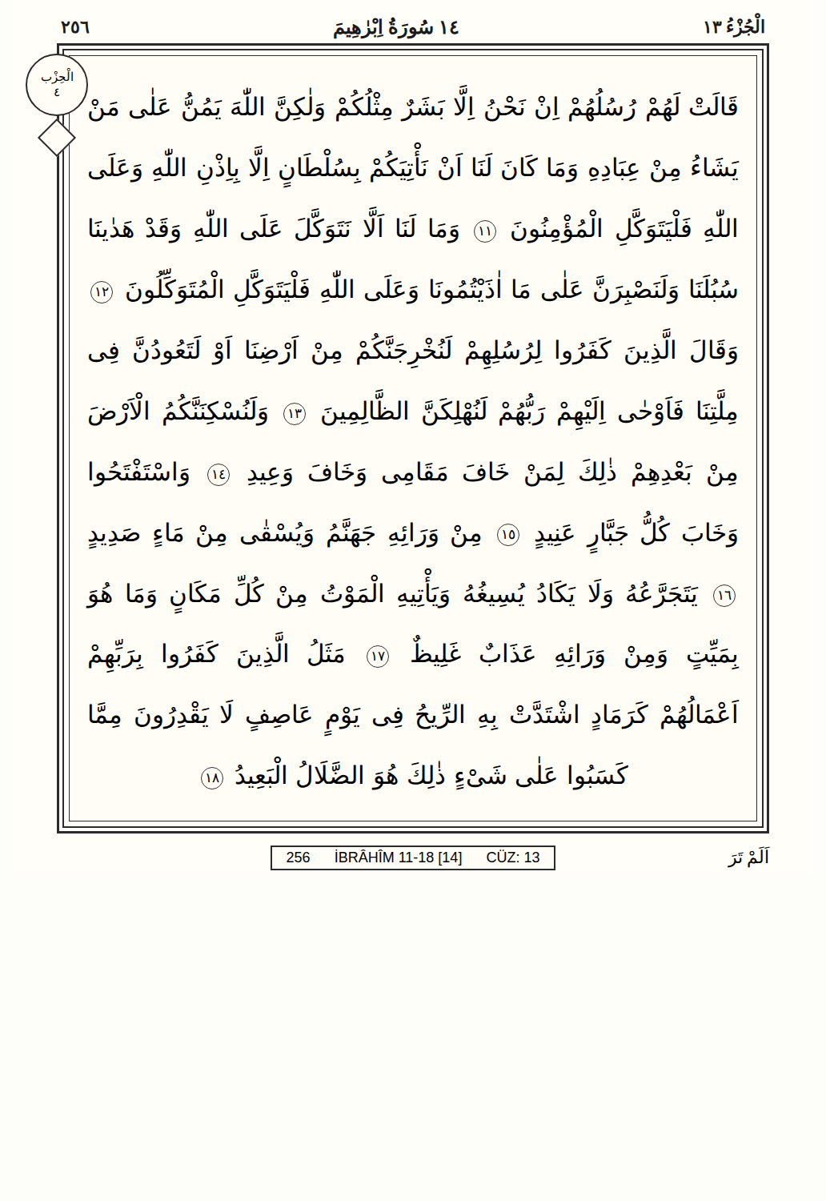الْجُزْءُ ١٣
١٤ سُورَةُ اِبْرٰهِيمَ
٢٥٦
الْحِزْب
٤
قَالَتْ لَهُمْ رُسُلُهُمْ اِنْ نَحْنُ اِلَّا بَشَرٌ مِثْلُكُمْ وَلٰكِنَّ اللّٰهَ يَمُنُّ عَلٰى مَنْ يَشَاءُ مِنْ عِبَادِهِ وَمَا كَانَ لَنَا اَنْ نَأْتِيَكُمْ بِسُلْطَانٍ اِلَّا بِاِذْنِ اللّٰهِ وَعَلَى اللّٰهِ فَلْيَتَوَكَّلِ الْمُؤْمِنُونَ ١١ وَمَا لَنَا اَلَّا نَتَوَكَّلَ عَلَى اللّٰهِ وَقَدْ هَدٰينَا سُبُلَنَا وَلَنَصْبِرَنَّ عَلٰى مَا اٰذَيْتُمُونَا وَعَلَى اللّٰهِ فَلْيَتَوَكَّلِ الْمُتَوَكِّلُونَ ١٢ وَقَالَ الَّذِينَ كَفَرُوا لِرُسُلِهِمْ لَنُخْرِجَنَّكُمْ مِنْ اَرْضِنَا اَوْ لَتَعُودُنَّ فِى مِلَّتِنَا فَاَوْحٰى اِلَيْهِمْ رَبُّهُمْ لَنُهْلِكَنَّ الظَّالِمِينَ ١٣ وَلَنُسْكِنَنَّكُمُ الْاَرْضَ مِنْ بَعْدِهِمْ ذٰلِكَ لِمَنْ خَافَ مَقَامِى وَخَافَ وَعِيدِ ١٤ وَاسْتَفْتَحُوا وَخَابَ كُلُّ جَبَّارٍ عَنِيدٍ ١٥ مِنْ وَرَائِهِ جَهَنَّمُ وَيُسْقٰى مِنْ مَاءٍ صَدِيدٍ ١٦ يَتَجَرَّعُهُ وَلَا يَكَادُ يُسِيغُهُ وَيَأْتِيهِ الْمَوْتُ مِنْ كُلِّ مَكَانٍ وَمَا هُوَ بِمَيِّتٍ وَمِنْ وَرَائِهِ عَذَابٌ غَلِيظٌ ١٧ مَثَلُ الَّذِينَ كَفَرُوا بِرَبِّهِمْ اَعْمَالُهُمْ كَرَمَادٍ اشْتَدَّتْ بِهِ الرِّيحُ فِى يَوْمٍ عَاصِفٍ لَا يَقْدِرُونَ مِمَّا كَسَبُوا عَلٰى شَىْءٍ ذٰلِكَ هُوَ الضَّلَالُ الْبَعِيدُ ١٨
CÜZ: 13 [14] İBRÂHÎM 11-18 256
اَلَمْ تَرَ